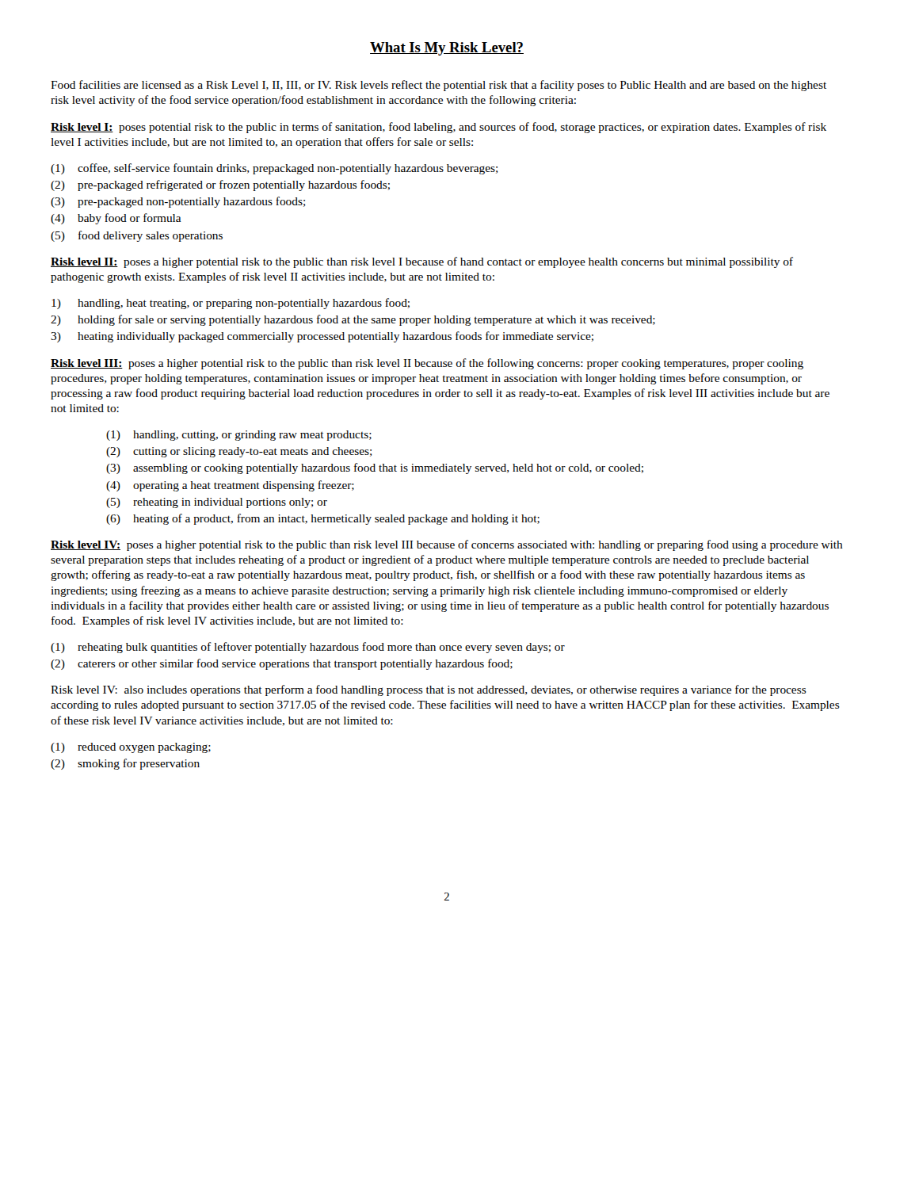What Is My Risk Level?
Food facilities are licensed as a Risk Level I, II, III, or IV. Risk levels reflect the potential risk that a facility poses to Public Health and are based on the highest risk level activity of the food service operation/food establishment in accordance with the following criteria:
Risk level I: poses potential risk to the public in terms of sanitation, food labeling, and sources of food, storage practices, or expiration dates. Examples of risk level I activities include, but are not limited to, an operation that offers for sale or sells:
(1) coffee, self-service fountain drinks, prepackaged non-potentially hazardous beverages;
(2) pre-packaged refrigerated or frozen potentially hazardous foods;
(3) pre-packaged non-potentially hazardous foods;
(4) baby food or formula
(5) food delivery sales operations
Risk level II: poses a higher potential risk to the public than risk level I because of hand contact or employee health concerns but minimal possibility of pathogenic growth exists. Examples of risk level II activities include, but are not limited to:
1) handling, heat treating, or preparing non-potentially hazardous food;
2) holding for sale or serving potentially hazardous food at the same proper holding temperature at which it was received;
3) heating individually packaged commercially processed potentially hazardous foods for immediate service;
Risk level III: poses a higher potential risk to the public than risk level II because of the following concerns: proper cooking temperatures, proper cooling procedures, proper holding temperatures, contamination issues or improper heat treatment in association with longer holding times before consumption, or processing a raw food product requiring bacterial load reduction procedures in order to sell it as ready-to-eat. Examples of risk level III activities include but are not limited to:
(1) handling, cutting, or grinding raw meat products;
(2) cutting or slicing ready-to-eat meats and cheeses;
(3) assembling or cooking potentially hazardous food that is immediately served, held hot or cold, or cooled;
(4) operating a heat treatment dispensing freezer;
(5) reheating in individual portions only; or
(6) heating of a product, from an intact, hermetically sealed package and holding it hot;
Risk level IV: poses a higher potential risk to the public than risk level III because of concerns associated with: handling or preparing food using a procedure with several preparation steps that includes reheating of a product or ingredient of a product where multiple temperature controls are needed to preclude bacterial growth; offering as ready-to-eat a raw potentially hazardous meat, poultry product, fish, or shellfish or a food with these raw potentially hazardous items as ingredients; using freezing as a means to achieve parasite destruction; serving a primarily high risk clientele including immuno-compromised or elderly individuals in a facility that provides either health care or assisted living; or using time in lieu of temperature as a public health control for potentially hazardous food. Examples of risk level IV activities include, but are not limited to:
(1) reheating bulk quantities of leftover potentially hazardous food more than once every seven days; or
(2) caterers or other similar food service operations that transport potentially hazardous food;
Risk level IV: also includes operations that perform a food handling process that is not addressed, deviates, or otherwise requires a variance for the process according to rules adopted pursuant to section 3717.05 of the revised code. These facilities will need to have a written HACCP plan for these activities. Examples of these risk level IV variance activities include, but are not limited to:
(1) reduced oxygen packaging;
(2) smoking for preservation
2